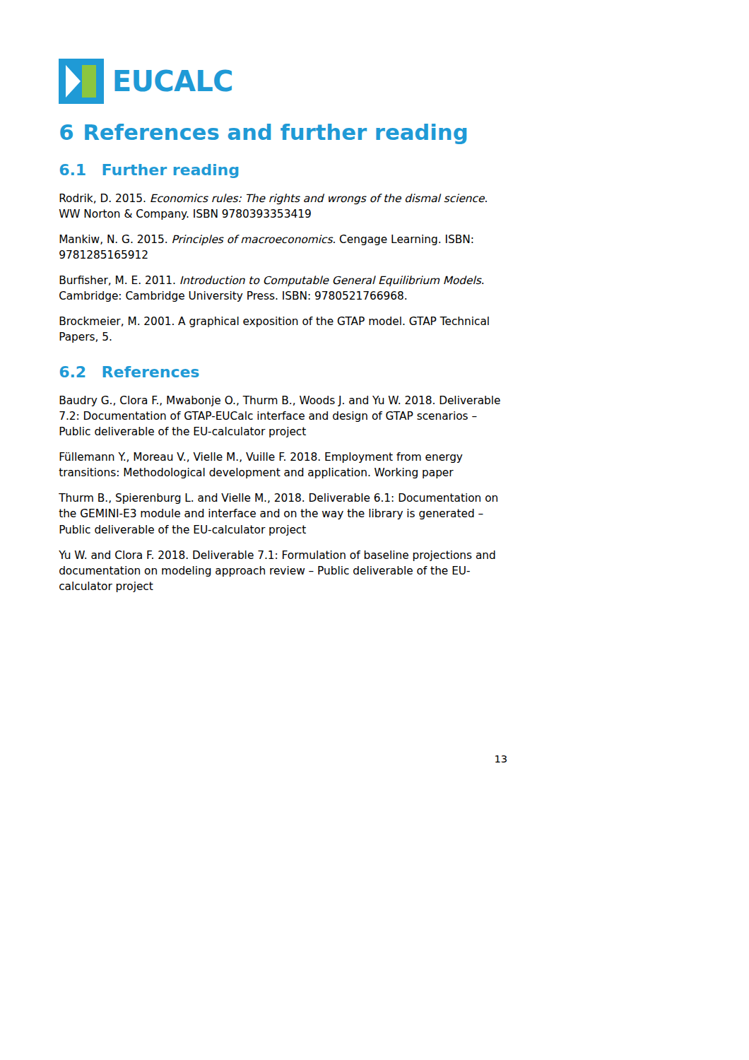EUCALC
6 References and further reading
6.1 Further reading
Rodrik, D. 2015. Economics rules: The rights and wrongs of the dismal science. WW Norton & Company. ISBN 9780393353419
Mankiw, N. G. 2015. Principles of macroeconomics. Cengage Learning. ISBN: 9781285165912
Burfisher, M. E. 2011. Introduction to Computable General Equilibrium Models. Cambridge: Cambridge University Press. ISBN: 9780521766968.
Brockmeier, M. 2001. A graphical exposition of the GTAP model. GTAP Technical Papers, 5.
6.2 References
Baudry G., Clora F., Mwabonje O., Thurm B., Woods J. and Yu W. 2018. Deliverable 7.2: Documentation of GTAP-EUCalc interface and design of GTAP scenarios – Public deliverable of the EU-calculator project
Füllemann Y., Moreau V., Vielle M., Vuille F. 2018. Employment from energy transitions: Methodological development and application. Working paper
Thurm B., Spierenburg L. and Vielle M., 2018. Deliverable 6.1: Documentation on the GEMINI-E3 module and interface and on the way the library is generated – Public deliverable of the EU-calculator project
Yu W. and Clora F. 2018. Deliverable 7.1: Formulation of baseline projections and documentation on modeling approach review – Public deliverable of the EU-calculator project
13